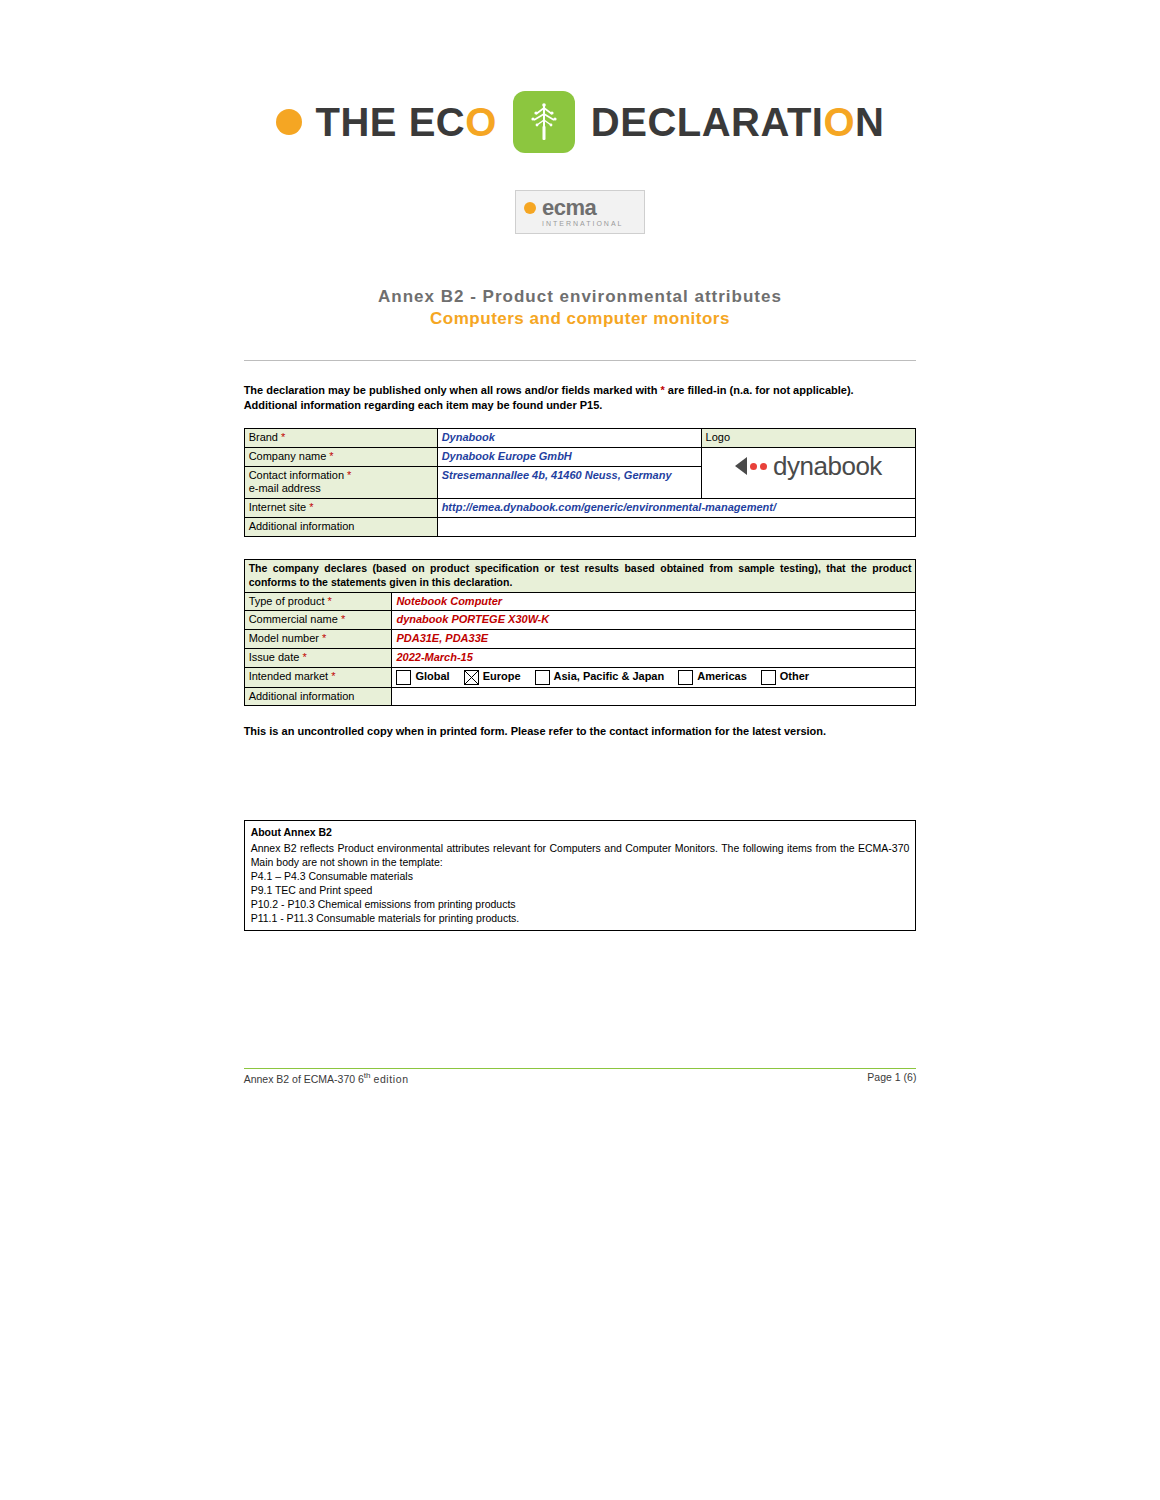THE ECO DECLARATION
ecma
INTERNATIONAL
Annex B2 - Product environmental attributes
Computers and computer monitors
The declaration may be published only when all rows and/or fields marked with * are filled-in (n.a. for not applicable).
Additional information regarding each item may be found under P15.
| Brand * | Dynabook | Logo |
| Company name * | Dynabook Europe GmbH | dynabook |
| Contact information * e-mail address | Stresemannallee 4b, 41460 Neuss, Germany |
| Internet site * | http://emea.dynabook.com/generic/environmental-management/ |
| Additional information | |
| The company declares (based on product specification or test results based obtained from sample testing), that the product conforms to the statements given in this declaration. |
| Type of product * | Notebook Computer |
| Commercial name * | dynabook PORTEGE X30W-K |
| Model number * | PDA31E, PDA33E |
| Issue date * | 2022-March-15 |
| Intended market * | Global Europe Asia, Pacific & Japan Americas Other |
| Additional information | |
This is an uncontrolled copy when in printed form. Please refer to the contact information for the latest version.
About Annex B2
Annex B2 reflects Product environmental attributes relevant for Computers and Computer Monitors. The following items from the ECMA-370 Main body are not shown in the template:
P4.1 – P4.3 Consumable materials
P9.1 TEC and Print speed
P10.2 - P10.3 Chemical emissions from printing products
P11.1 - P11.3 Consumable materials for printing products.
Annex B2 of ECMA-370 6th edition
Page 1 (6)